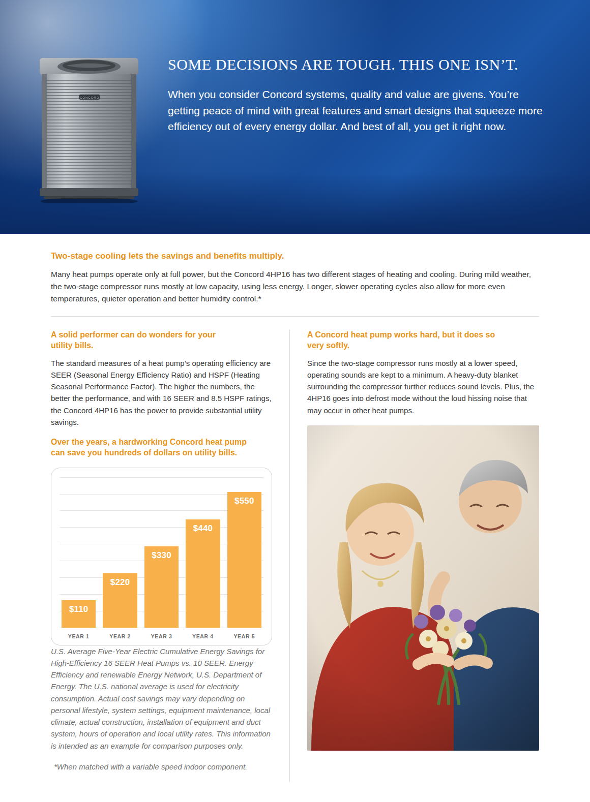CONCORD
SOME DECISIONS ARE TOUGH. THIS ONE ISN’T.
When you consider Concord systems, quality and value are givens. You’re getting peace of mind with great features and smart designs that squeeze more efficiency out of every energy dollar. And best of all, you get it right now.
Two-stage cooling lets the savings and benefits multiply.
Many heat pumps operate only at full power, but the Concord 4HP16 has two different stages of heating and cooling. During mild weather, the two-stage compressor runs mostly at low capacity, using less energy. Longer, slower operating cycles also allow for more even temperatures, quieter operation and better humidity control.*
A solid performer can do wonders for your
utility bills.
The standard measures of a heat pump’s operating efficiency are SEER (Seasonal Energy Efficiency Ratio) and HSPF (Heating Seasonal Performance Factor). The higher the numbers, the better the performance, and with 16 SEER and 8.5 HSPF ratings, the Concord 4HP16 has the power to provide substantial utility savings.
Over the years, a hardworking Concord heat pump
can save you hundreds of dollars on utility bills.
$110
$220
$330
$440
$550
YEAR 1
YEAR 2
YEAR 3
YEAR 4
YEAR 5
U.S. Average Five-Year Electric Cumulative Energy Savings for High-Efficiency 16 SEER Heat Pumps vs. 10 SEER. Energy Efficiency and renewable Energy Network, U.S. Department of Energy. The U.S. national average is used for electricity consumption. Actual cost savings may vary depending on personal lifestyle, system settings, equipment maintenance, local climate, actual construction, installation of equipment and duct system, hours of operation and local utility rates. This information is intended as an example for comparison purposes only.
*When matched with a variable speed indoor component.
A Concord heat pump works hard, but it does so
very softly.
Since the two-stage compressor runs mostly at a lower speed, operating sounds are kept to a minimum. A heavy-duty blanket surrounding the compressor further reduces sound levels. Plus, the 4HP16 goes into defrost mode without the loud hissing noise that may occur in other heat pumps.